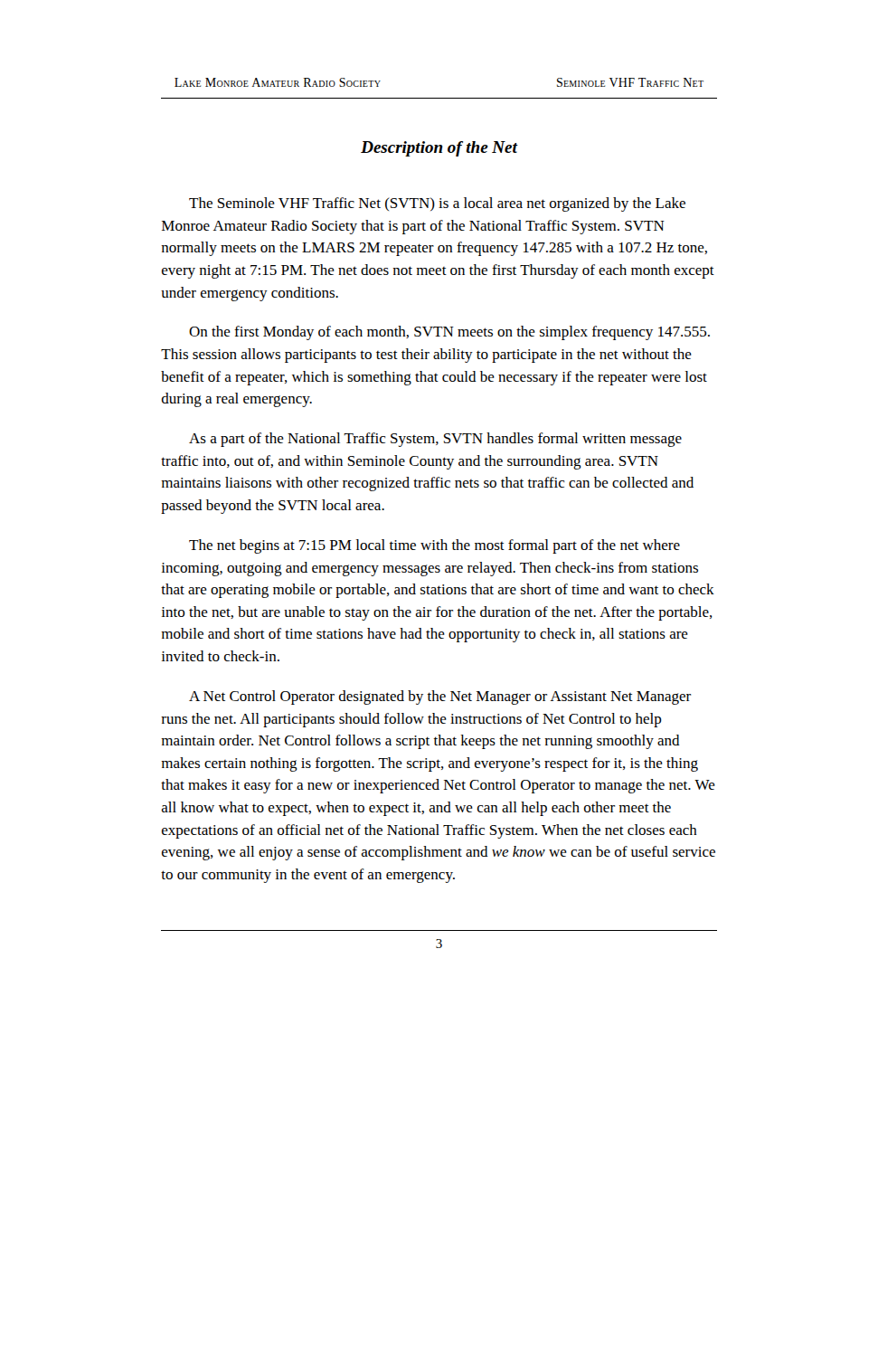Lake Monroe Amateur Radio Society Seminole VHF Traffic Net
Description of the Net
The Seminole VHF Traffic Net (SVTN) is a local area net organized by the Lake Monroe Amateur Radio Society that is part of the National Traffic System. SVTN normally meets on the LMARS 2M repeater on frequency 147.285 with a 107.2 Hz tone, every night at 7:15 PM. The net does not meet on the first Thursday of each month except under emergency conditions.
On the first Monday of each month, SVTN meets on the simplex frequency 147.555. This session allows participants to test their ability to participate in the net without the benefit of a repeater, which is something that could be necessary if the repeater were lost during a real emergency.
As a part of the National Traffic System, SVTN handles formal written message traffic into, out of, and within Seminole County and the surrounding area. SVTN maintains liaisons with other recognized traffic nets so that traffic can be collected and passed beyond the SVTN local area.
The net begins at 7:15 PM local time with the most formal part of the net where incoming, outgoing and emergency messages are relayed. Then check-ins from stations that are operating mobile or portable, and stations that are short of time and want to check into the net, but are unable to stay on the air for the duration of the net. After the portable, mobile and short of time stations have had the opportunity to check in, all stations are invited to check-in.
A Net Control Operator designated by the Net Manager or Assistant Net Manager runs the net. All participants should follow the instructions of Net Control to help maintain order. Net Control follows a script that keeps the net running smoothly and makes certain nothing is forgotten. The script, and everyone’s respect for it, is the thing that makes it easy for a new or inexperienced Net Control Operator to manage the net. We all know what to expect, when to expect it, and we can all help each other meet the expectations of an official net of the National Traffic System. When the net closes each evening, we all enjoy a sense of accomplishment and we know we can be of useful service to our community in the event of an emergency.
3